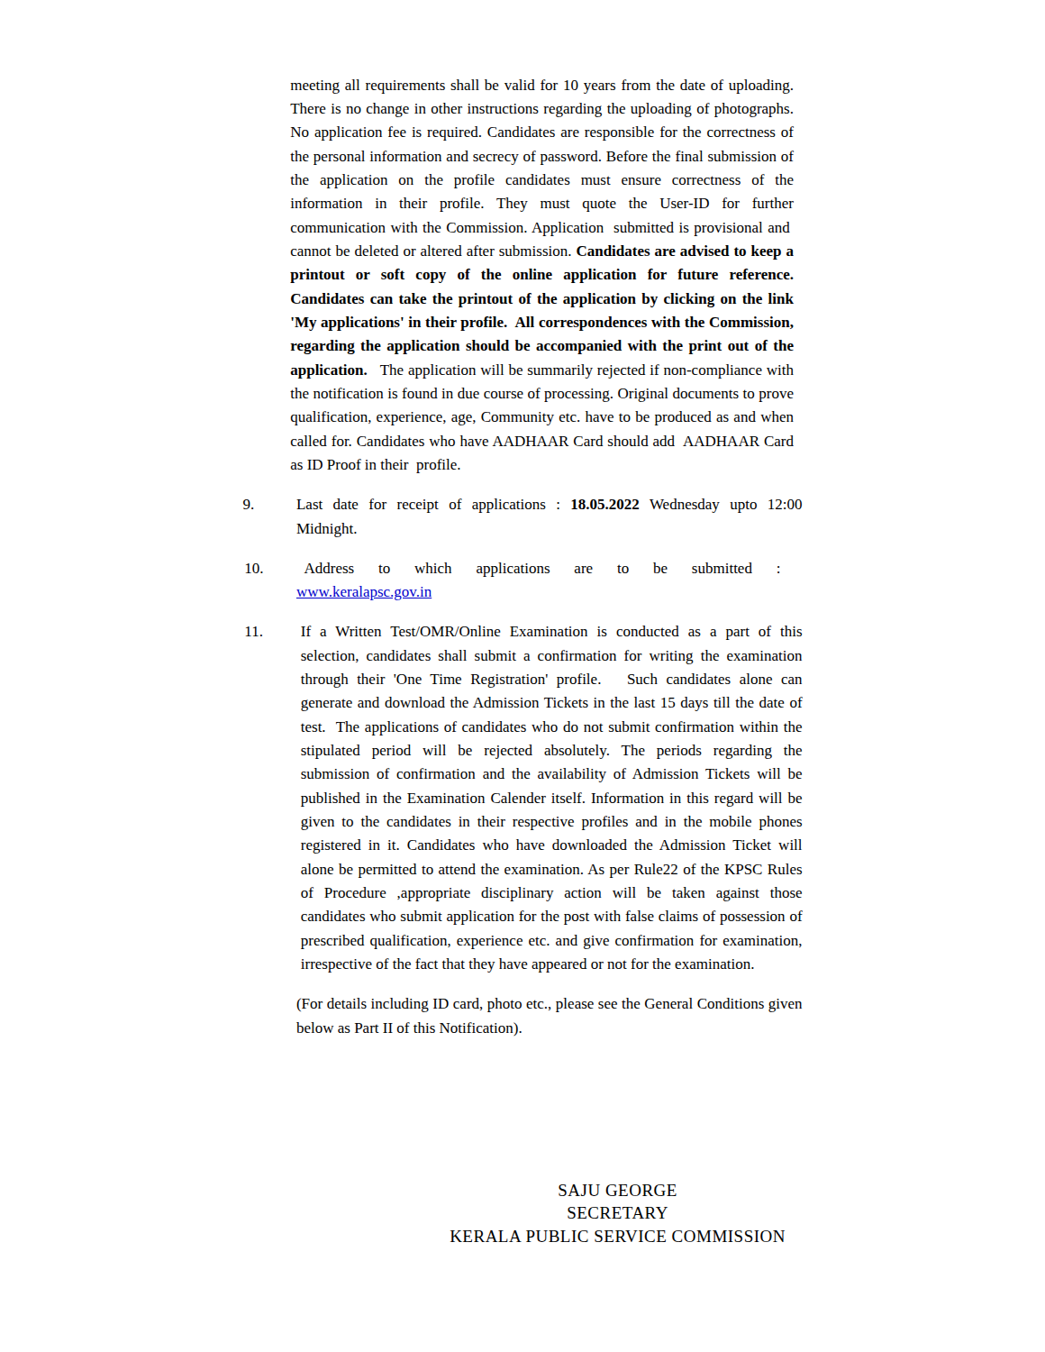meeting all requirements shall be valid for 10 years from the date of uploading. There is no change in other instructions regarding the uploading of photographs. No application fee is required. Candidates are responsible for the correctness of the personal information and secrecy of password. Before the final submission of the application on the profile candidates must ensure correctness of the information in their profile. They must quote the User-ID for further communication with the Commission. Application submitted is provisional and cannot be deleted or altered after submission. Candidates are advised to keep a printout or soft copy of the online application for future reference. Candidates can take the printout of the application by clicking on the link 'My applications' in their profile. All correspondences with the Commission, regarding the application should be accompanied with the print out of the application. The application will be summarily rejected if non-compliance with the notification is found in due course of processing. Original documents to prove qualification, experience, age, Community etc. have to be produced as and when called for. Candidates who have AADHAAR Card should add AADHAAR Card as ID Proof in their profile.
9.
Last date for receipt of applications : 18.05.2022 Wednesday upto 12:00 Midnight.
10.
Address to which applications are to be submitted:
www.keralapsc.gov.in
11.
If a Written Test/OMR/Online Examination is conducted as a part of this selection, candidates shall submit a confirmation for writing the examination through their 'One Time Registration' profile. Such candidates alone can generate and download the Admission Tickets in the last 15 days till the date of test. The applications of candidates who do not submit confirmation within the stipulated period will be rejected absolutely. The periods regarding the submission of confirmation and the availability of Admission Tickets will be published in the Examination Calender itself. Information in this regard will be given to the candidates in their respective profiles and in the mobile phones registered in it. Candidates who have downloaded the Admission Ticket will alone be permitted to attend the examination. As per Rule22 of the KPSC Rules of Procedure ,appropriate disciplinary action will be taken against those candidates who submit application for the post with false claims of possession of prescribed qualification, experience etc. and give confirmation for examination, irrespective of the fact that they have appeared or not for the examination.
(For details including ID card, photo etc., please see the General Conditions given below as Part II of this Notification).
SAJU GEORGE SECRETARY KERALA PUBLIC SERVICE COMMISSION